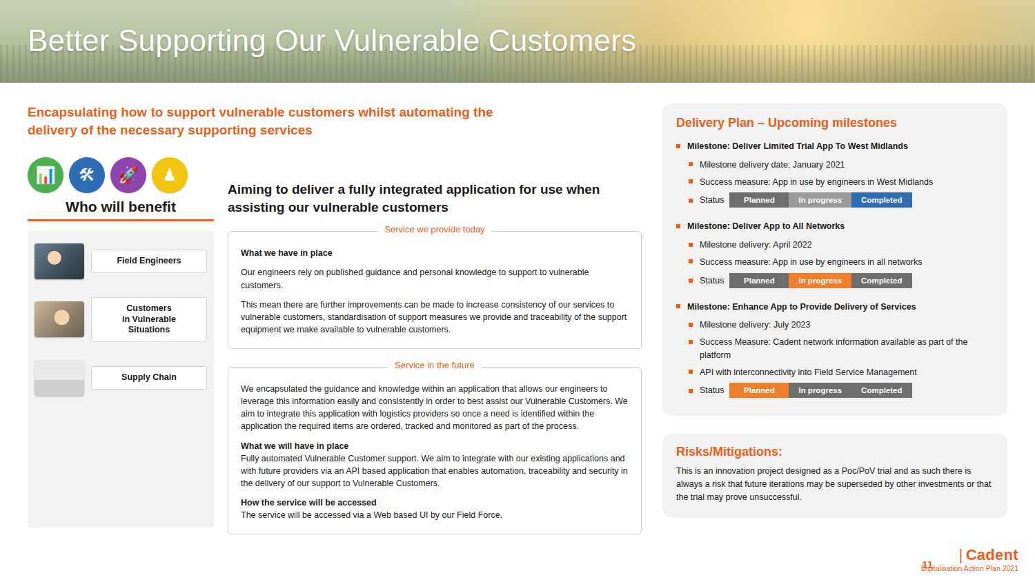Better Supporting Our Vulnerable Customers
Encapsulating how to support vulnerable customers whilst automating the
delivery of the necessary supporting services
📊
🛠
🚀
♟
Who will benefit
Field Engineers
Customers
in Vulnerable
Situations
Supply Chain
Aiming to deliver a fully integrated application for use when
assisting our vulnerable customers
Service we provide today
What we have in place
Our engineers rely on published guidance and personal knowledge to support to vulnerable customers.
This mean there are further improvements can be made to increase consistency of our services to vulnerable customers, standardisation of support measures we provide and traceability of the support equipment we make available to vulnerable customers.
Service in the future
We encapsulated the guidance and knowledge within an application that allows our engineers to leverage this information easily and consistently in order to best assist our Vulnerable Customers. We aim to integrate this application with logistics providers so once a need is identified within the application the required items are ordered, tracked and monitored as part of the process.
What we will have in place
Fully automated Vulnerable Customer support. We aim to integrate with our existing applications and with future providers via an API based application that enables automation, traceability and security in the delivery of our support to Vulnerable Customers.
How the service will be accessed
The service will be accessed via a Web based UI by our Field Force.
Delivery Plan – Upcoming milestones
Milestone: Deliver Limited Trial App To West Midlands
Milestone delivery date: January 2021
Success measure: App in use by engineers in West Midlands
Status Planned In progress Completed
Milestone: Deliver App to All Networks
Milestone delivery: April 2022
Success measure: App in use by engineers in all networks
Status Planned In progress Completed
Milestone: Enhance App to Provide Delivery of Services
Milestone delivery: July 2023
Success Measure: Cadent network information available as part of the platform
API with interconnectivity into Field Service Management
Status Planned In progress Completed
Risks/Mitigations:
This is an innovation project designed as a Poc/PoV trial and as such there is always a risk that future iterations may be superseded by other investments or that the trial may prove unsuccessful.
11
Cadent
Digitalisation Action Plan 2021